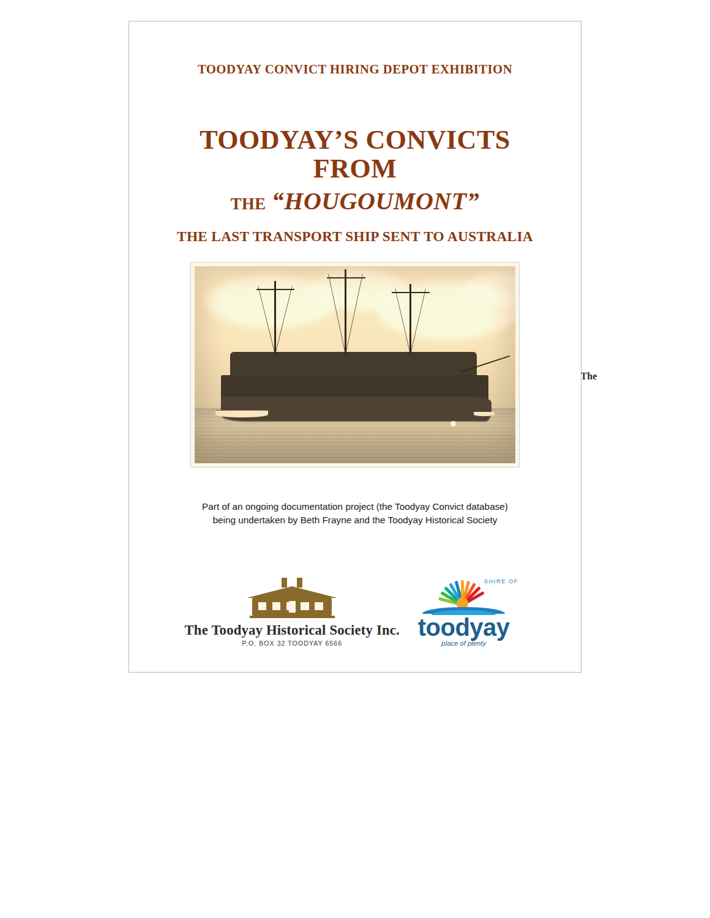Toodyay Convict Hiring Depot Exhibition
Toodyay’s Convicts from
the “Hougoumont”
The last transport ship sent to Australia
Part of an ongoing documentation project (the Toodyay Convict database)
being undertaken by Beth Frayne and the Toodyay Historical Society
The Toodyay Historical Society Inc.
P.O. BOX 32 TOODYAY 6566
Shire of
toodyay
place of plenty
The